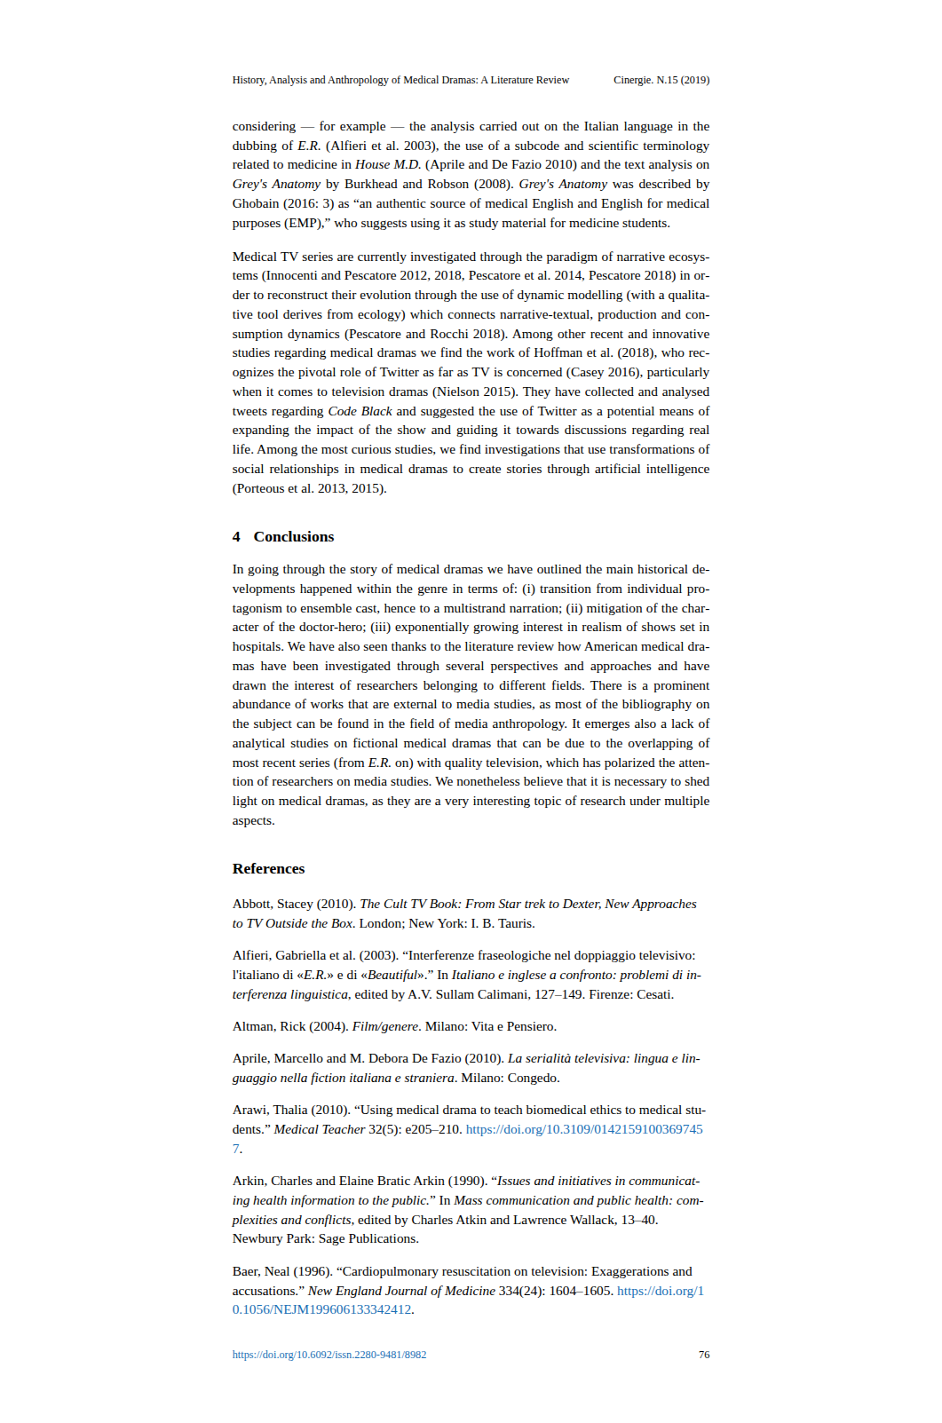History, Analysis and Anthropology of Medical Dramas: A Literature Review
Cinergie. N.15 (2019)
considering — for example — the analysis carried out on the Italian language in the dubbing of E.R. (Alfieri et al. 2003), the use of a subcode and scientific terminology related to medicine in House M.D. (Aprile and De Fazio 2010) and the text analysis on Grey's Anatomy by Burkhead and Robson (2008). Grey's Anatomy was described by Ghobain (2016: 3) as “an authentic source of medical English and English for medical purposes (EMP),” who suggests using it as study material for medicine students.
Medical TV series are currently investigated through the paradigm of narrative ecosystems (Innocenti and Pescatore 2012, 2018, Pescatore et al. 2014, Pescatore 2018) in order to reconstruct their evolution through the use of dynamic modelling (with a qualitative tool derives from ecology) which connects narrative-textual, production and consumption dynamics (Pescatore and Rocchi 2018). Among other recent and innovative studies regarding medical dramas we find the work of Hoffman et al. (2018), who recognizes the pivotal role of Twitter as far as TV is concerned (Casey 2016), particularly when it comes to television dramas (Nielson 2015). They have collected and analysed tweets regarding Code Black and suggested the use of Twitter as a potential means of expanding the impact of the show and guiding it towards discussions regarding real life. Among the most curious studies, we find investigations that use transformations of social relationships in medical dramas to create stories through artificial intelligence (Porteous et al. 2013, 2015).
4 Conclusions
In going through the story of medical dramas we have outlined the main historical developments happened within the genre in terms of: (i) transition from individual protagonism to ensemble cast, hence to a multistrand narration; (ii) mitigation of the character of the doctor-hero; (iii) exponentially growing interest in realism of shows set in hospitals. We have also seen thanks to the literature review how American medical dramas have been investigated through several perspectives and approaches and have drawn the interest of researchers belonging to different fields. There is a prominent abundance of works that are external to media studies, as most of the bibliography on the subject can be found in the field of media anthropology. It emerges also a lack of analytical studies on fictional medical dramas that can be due to the overlapping of most recent series (from E.R. on) with quality television, which has polarized the attention of researchers on media studies. We nonetheless believe that it is necessary to shed light on medical dramas, as they are a very interesting topic of research under multiple aspects.
References
Abbott, Stacey (2010). The Cult TV Book: From Star trek to Dexter, New Approaches to TV Outside the Box. London; New York: I. B. Tauris.
Alfieri, Gabriella et al. (2003). “Interferenze fraseologiche nel doppiaggio televisivo: l'italiano di «E.R.» e di «Beautiful».” In Italiano e inglese a confronto: problemi di interferenza linguistica, edited by A.V. Sullam Calimani, 127–149. Firenze: Cesati.
Altman, Rick (2004). Film/genere. Milano: Vita e Pensiero.
Aprile, Marcello and M. Debora De Fazio (2010). La serialità televisiva: lingua e linguaggio nella fiction italiana e straniera. Milano: Congedo.
Arawi, Thalia (2010). “Using medical drama to teach biomedical ethics to medical students.” Medical Teacher 32(5): e205–210. https://doi.org/10.3109/01421591003697457.
Arkin, Charles and Elaine Bratic Arkin (1990). “Issues and initiatives in communicating health information to the public.” In Mass communication and public health: complexities and conflicts, edited by Charles Atkin and Lawrence Wallack, 13–40. Newbury Park: Sage Publications.
Baer, Neal (1996). “Cardiopulmonary resuscitation on television: Exaggerations and accusations.” New England Journal of Medicine 334(24): 1604–1605. https://doi.org/10.1056/NEJM199606133342412.
https://doi.org/10.6092/issn.2280-9481/8982
76